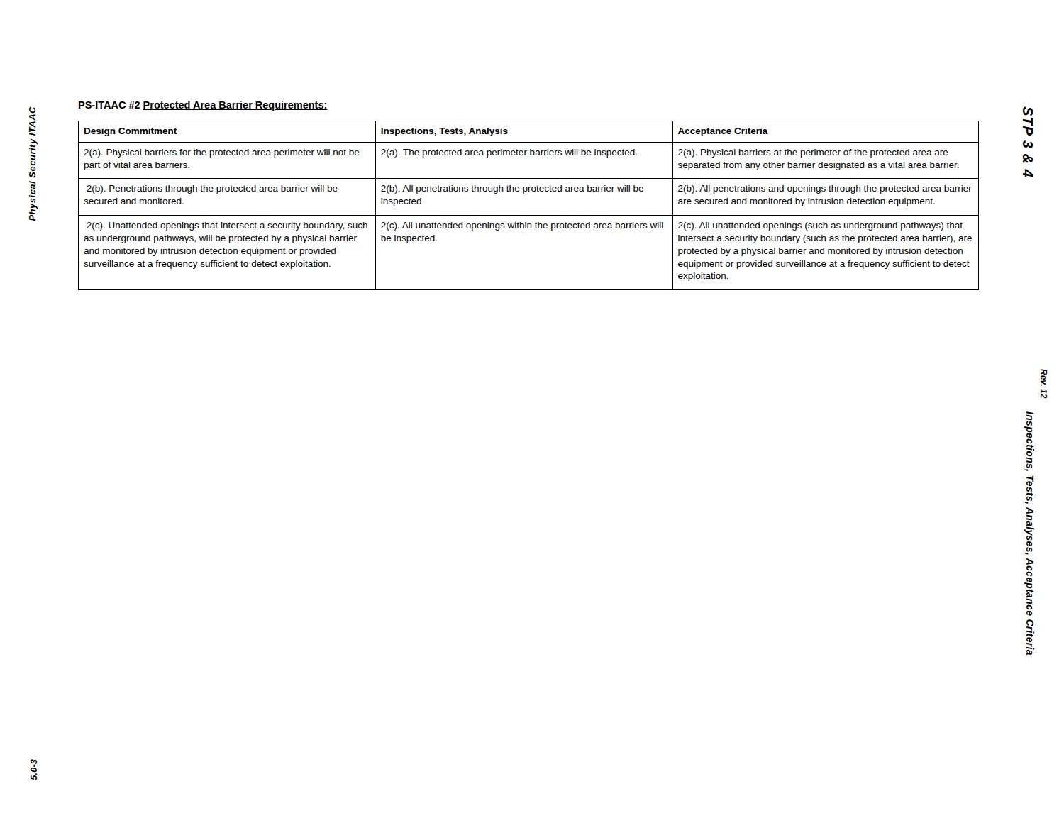Physical Security ITAAC
5.0-3
STP 3 & 4
Rev. 12
Inspections, Tests, Analyses, Acceptance Criteria
PS-ITAAC #2 Protected Area Barrier Requirements:
| Design Commitment | Inspections, Tests, Analysis | Acceptance Criteria |
| --- | --- | --- |
| 2(a). Physical barriers for the protected area perimeter will not be part of vital area barriers. | 2(a). The protected area perimeter barriers will be inspected. | 2(a). Physical barriers at the perimeter of the protected area are separated from any other barrier designated as a vital area barrier. |
| 2(b). Penetrations through the protected area barrier will be secured and monitored. | 2(b). All penetrations through the protected area barrier will be inspected. | 2(b). All penetrations and openings through the protected area barrier are secured and monitored by intrusion detection equipment. |
| 2(c). Unattended openings that intersect a security boundary, such as underground pathways, will be protected by a physical barrier and monitored by intrusion detection equipment or provided surveillance at a frequency sufficient to detect exploitation. | 2(c). All unattended openings within the protected area barriers will be inspected. | 2(c). All unattended openings (such as underground pathways) that intersect a security boundary (such as the protected area barrier), are protected by a physical barrier and monitored by intrusion detection equipment or provided surveillance at a frequency sufficient to detect exploitation. |